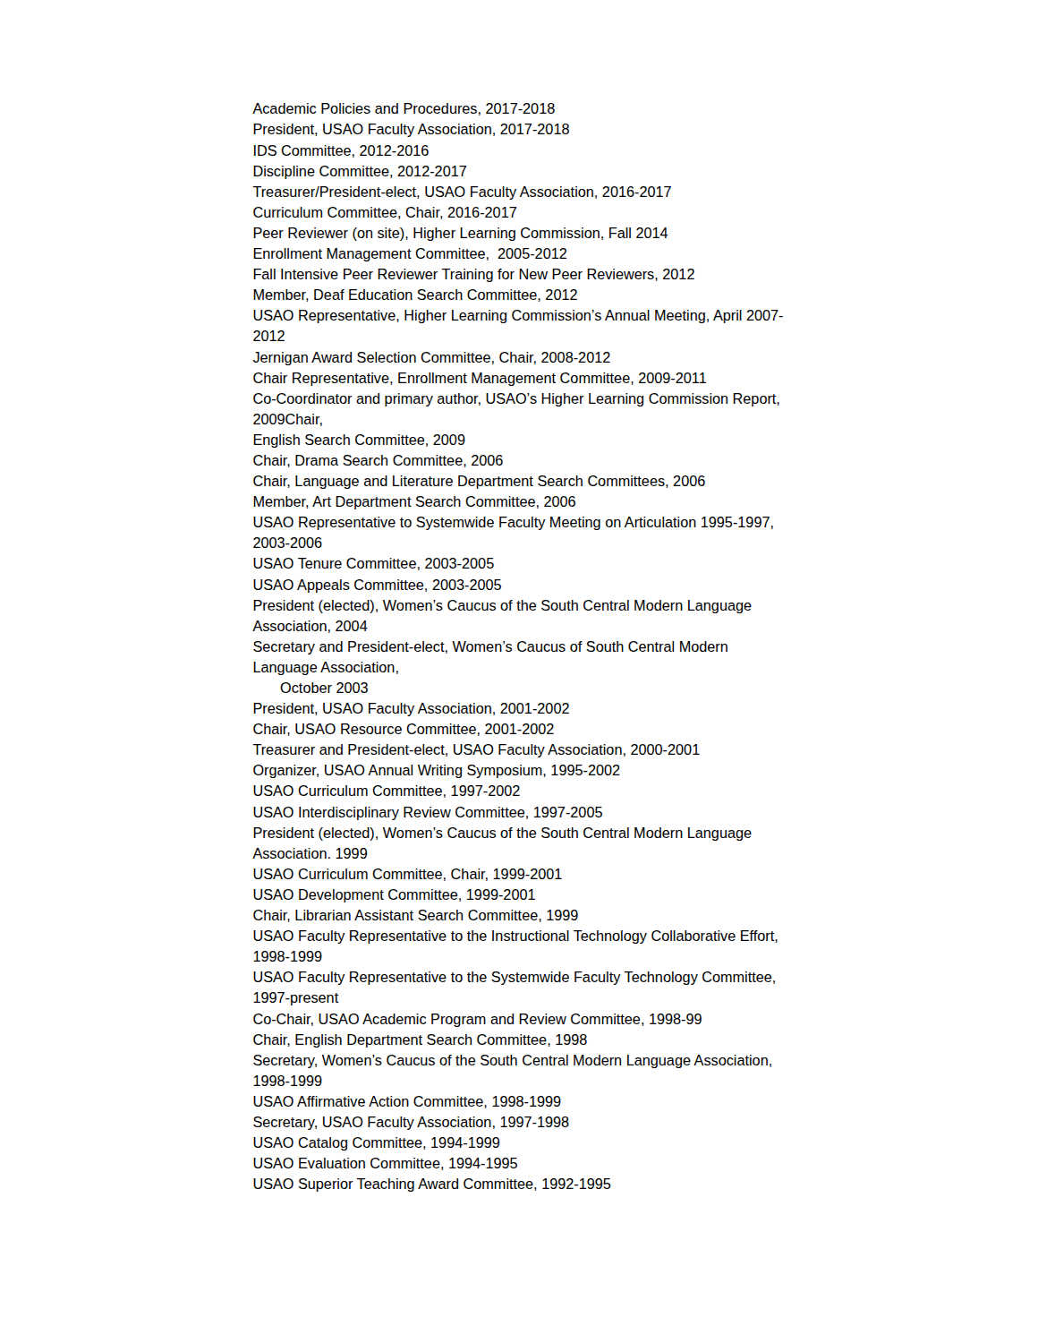Academic Policies and Procedures, 2017-2018
President, USAO Faculty Association, 2017-2018
IDS Committee, 2012-2016
Discipline Committee, 2012-2017
Treasurer/President-elect, USAO Faculty Association, 2016-2017
Curriculum Committee, Chair, 2016-2017
Peer Reviewer (on site), Higher Learning Commission, Fall 2014
Enrollment Management Committee, 2005-2012
Fall Intensive Peer Reviewer Training for New Peer Reviewers, 2012
Member, Deaf Education Search Committee, 2012
USAO Representative, Higher Learning Commission’s Annual Meeting, April 2007-2012
Jernigan Award Selection Committee, Chair, 2008-2012
Chair Representative, Enrollment Management Committee, 2009-2011
Co-Coordinator and primary author, USAO’s Higher Learning Commission Report, 2009Chair,
English Search Committee, 2009
Chair, Drama Search Committee, 2006
Chair, Language and Literature Department Search Committees, 2006
Member, Art Department Search Committee, 2006
USAO Representative to Systemwide Faculty Meeting on Articulation 1995-1997, 2003-2006
USAO Tenure Committee, 2003-2005
USAO Appeals Committee, 2003-2005
President (elected), Women’s Caucus of the South Central Modern Language Association, 2004
Secretary and President-elect, Women’s Caucus of South Central Modern Language Association,
October 2003
President, USAO Faculty Association, 2001-2002
Chair, USAO Resource Committee, 2001-2002
Treasurer and President-elect, USAO Faculty Association, 2000-2001
Organizer, USAO Annual Writing Symposium, 1995-2002
USAO Curriculum Committee, 1997-2002
USAO Interdisciplinary Review Committee, 1997-2005
President (elected), Women’s Caucus of the South Central Modern Language Association. 1999
USAO Curriculum Committee, Chair, 1999-2001
USAO Development Committee, 1999-2001
Chair, Librarian Assistant Search Committee, 1999
USAO Faculty Representative to the Instructional Technology Collaborative Effort, 1998-1999
USAO Faculty Representative to the Systemwide Faculty Technology Committee, 1997-present
Co-Chair, USAO Academic Program and Review Committee, 1998-99
Chair, English Department Search Committee, 1998
Secretary, Women’s Caucus of the South Central Modern Language Association, 1998-1999
USAO Affirmative Action Committee, 1998-1999
Secretary, USAO Faculty Association, 1997-1998
USAO Catalog Committee, 1994-1999
USAO Evaluation Committee, 1994-1995
USAO Superior Teaching Award Committee, 1992-1995